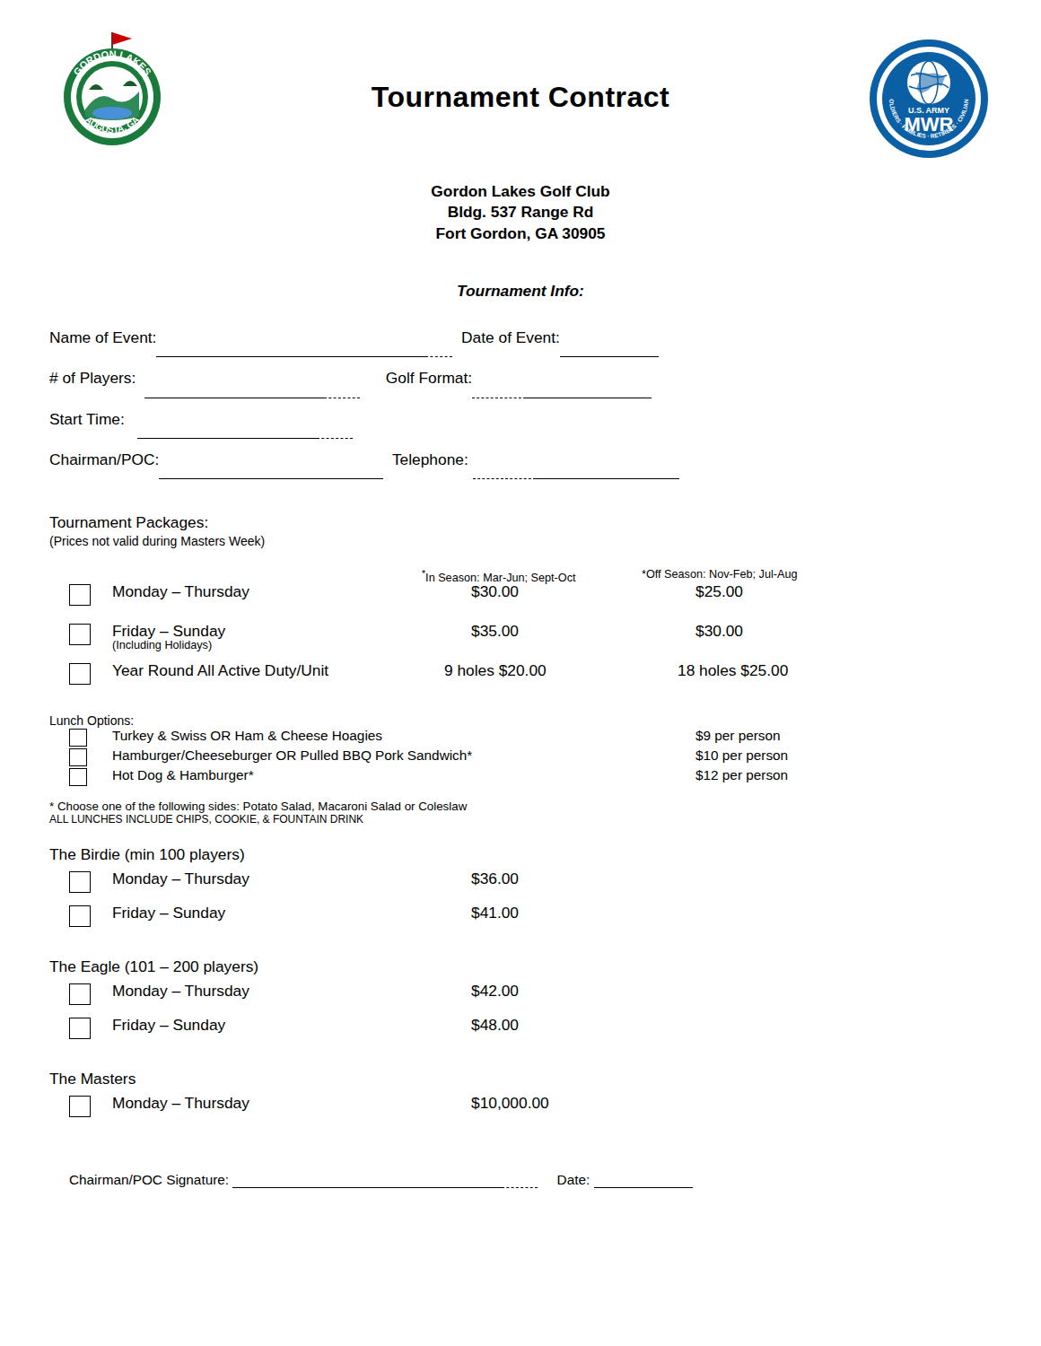GORDON LAKES AUGUSTA, GA
U.S. ARMY MWR SOLDIERS · FAMILIES · RETIREES · CIVILIANS
Tournament Contract
Gordon Lakes Golf Club
Bldg. 537 Range Rd
Fort Gordon, GA 30905
Tournament Info:
Name of Event: Date of Event:
# of Players: Golf Format:
Start Time:
Chairman/POC: Telephone:
Tournament Packages:
(Prices not valid during Masters Week)
*In Season: Mar-Jun; Sept-Oct *Off Season: Nov-Feb; Jul-Aug
Monday – Thursday $30.00 $25.00
Friday – Sunday(Including Holidays) $35.00 $30.00
Year Round All Active Duty/Unit 9 holes $20.00 18 holes $25.00
Lunch Options:
Turkey & Swiss OR Ham & Cheese Hoagies $9 per person
Hamburger/Cheeseburger OR Pulled BBQ Pork Sandwich* $10 per person
Hot Dog & Hamburger* $12 per person
* Choose one of the following sides: Potato Salad, Macaroni Salad or Coleslaw
ALL LUNCHES INCLUDE CHIPS, COOKIE, & FOUNTAIN DRINK
The Birdie (min 100 players)
Monday – Thursday $36.00
Friday – Sunday $41.00
The Eagle (101 – 200 players)
Monday – Thursday $42.00
Friday – Sunday $48.00
The Masters
Monday – Thursday $10,000.00
Chairman/POC Signature: Date: